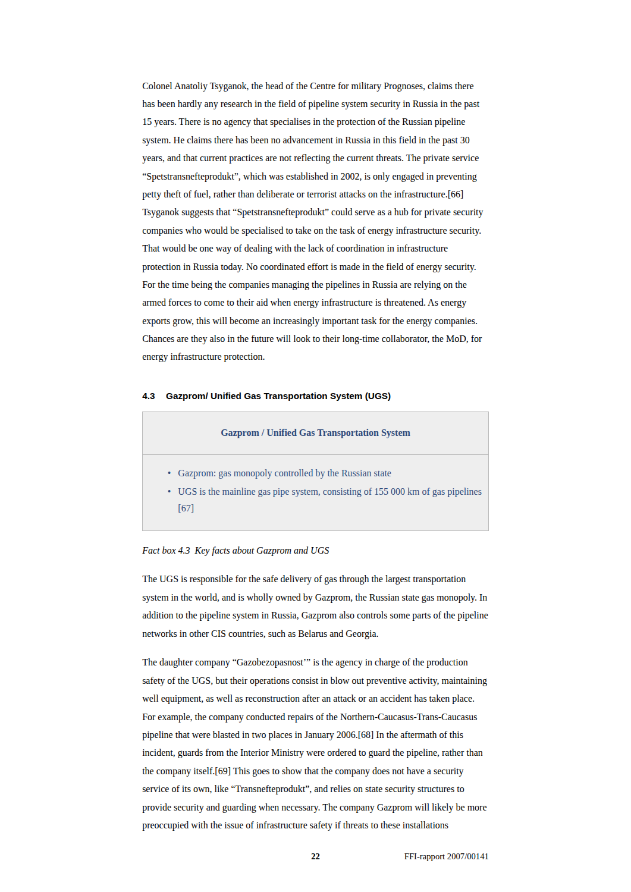Colonel Anatoliy Tsyganok, the head of the Centre for military Prognoses, claims there has been hardly any research in the field of pipeline system security in Russia in the past 15 years. There is no agency that specialises in the protection of the Russian pipeline system. He claims there has been no advancement in Russia in this field in the past 30 years, and that current practices are not reflecting the current threats. The private service “Spetstransnefteprodukt”, which was established in 2002, is only engaged in preventing petty theft of fuel, rather than deliberate or terrorist attacks on the infrastructure.[66] Tsyganok suggests that “Spetstransnefteprodukt” could serve as a hub for private security companies who would be specialised to take on the task of energy infrastructure security. That would be one way of dealing with the lack of coordination in infrastructure protection in Russia today. No coordinated effort is made in the field of energy security. For the time being the companies managing the pipelines in Russia are relying on the armed forces to come to their aid when energy infrastructure is threatened. As energy exports grow, this will become an increasingly important task for the energy companies. Chances are they also in the future will look to their long-time collaborator, the MoD, for energy infrastructure protection.
4.3 Gazprom/ Unified Gas Transportation System (UGS)
Gazprom / Unified Gas Transportation System
Gazprom: gas monopoly controlled by the Russian state
UGS is the mainline gas pipe system, consisting of 155 000 km of gas pipelines [67]
Fact box 4.3 Key facts about Gazprom and UGS
The UGS is responsible for the safe delivery of gas through the largest transportation system in the world, and is wholly owned by Gazprom, the Russian state gas monopoly. In addition to the pipeline system in Russia, Gazprom also controls some parts of the pipeline networks in other CIS countries, such as Belarus and Georgia.
The daughter company “Gazobezopasnost’” is the agency in charge of the production safety of the UGS, but their operations consist in blow out preventive activity, maintaining well equipment, as well as reconstruction after an attack or an accident has taken place. For example, the company conducted repairs of the Northern-Caucasus-Trans-Caucasus pipeline that were blasted in two places in January 2006.[68] In the aftermath of this incident, guards from the Interior Ministry were ordered to guard the pipeline, rather than the company itself.[69] This goes to show that the company does not have a security service of its own, like “Transnefteprodukt”, and relies on state security structures to provide security and guarding when necessary. The company Gazprom will likely be more preoccupied with the issue of infrastructure safety if threats to these installations
22 FFI-rapport 2007/00141